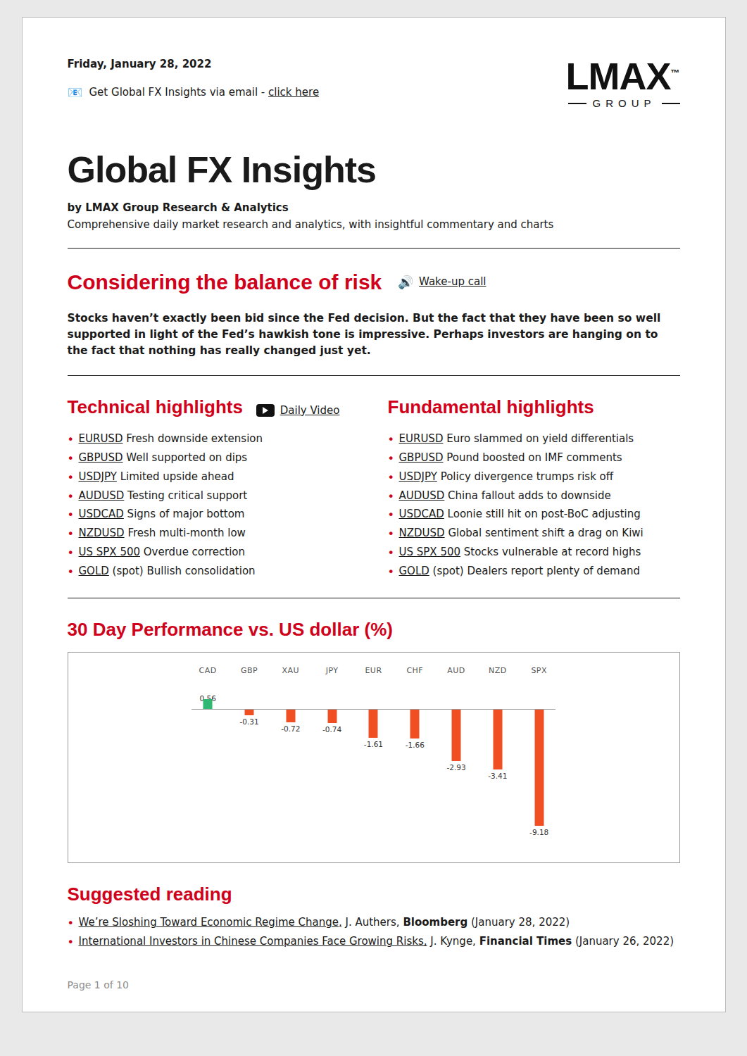Friday, January 28, 2022
📧 Get Global FX Insights via email - click here
LMAX™
GROUP
Global FX Insights
by LMAX Group Research & Analytics
Comprehensive daily market research and analytics, with insightful commentary and charts
Considering the balance of risk
🔊Wake-up call
Stocks haven’t exactly been bid since the Fed decision. But the fact that they have been so well supported in light of the Fed’s hawkish tone is impressive. Perhaps investors are hanging on to the fact that nothing has really changed just yet.
Technical highlights
Daily Video
EURUSD Fresh downside extension
GBPUSD Well supported on dips
USDJPY Limited upside ahead
AUDUSD Testing critical support
USDCAD Signs of major bottom
NZDUSD Fresh multi-month low
US SPX 500 Overdue correction
GOLD (spot) Bullish consolidation
Fundamental highlights
EURUSD Euro slammed on yield differentials
GBPUSD Pound boosted on IMF comments
USDJPY Policy divergence trumps risk off
AUDUSD China fallout adds to downside
USDCAD Loonie still hit on post-BoC adjusting
NZDUSD Global sentiment shift a drag on Kiwi
US SPX 500 Stocks vulnerable at record highs
GOLD (spot) Dealers report plenty of demand
30 Day Performance vs. US dollar (%)
CAD
0.56
GBP
-0.31
XAU
-0.72
JPY
-0.74
EUR
-1.61
CHF
-1.66
AUD
-2.93
NZD
-3.41
SPX
-9.18
Suggested reading
We’re Sloshing Toward Economic Regime Change, J. Authers, Bloomberg (January 28, 2022)
International Investors in Chinese Companies Face Growing Risks, J. Kynge, Financial Times (January 26, 2022)
Page 1 of 10